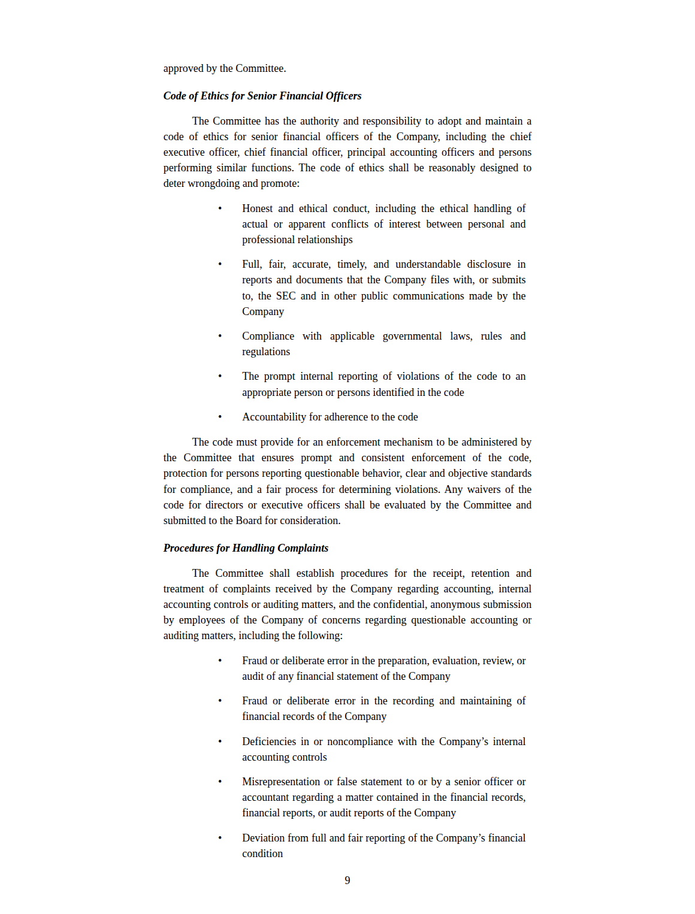approved by the Committee.
Code of Ethics for Senior Financial Officers
The Committee has the authority and responsibility to adopt and maintain a code of ethics for senior financial officers of the Company, including the chief executive officer, chief financial officer, principal accounting officers and persons performing similar functions. The code of ethics shall be reasonably designed to deter wrongdoing and promote:
Honest and ethical conduct, including the ethical handling of actual or apparent conflicts of interest between personal and professional relationships
Full, fair, accurate, timely, and understandable disclosure in reports and documents that the Company files with, or submits to, the SEC and in other public communications made by the Company
Compliance with applicable governmental laws, rules and regulations
The prompt internal reporting of violations of the code to an appropriate person or persons identified in the code
Accountability for adherence to the code
The code must provide for an enforcement mechanism to be administered by the Committee that ensures prompt and consistent enforcement of the code, protection for persons reporting questionable behavior, clear and objective standards for compliance, and a fair process for determining violations. Any waivers of the code for directors or executive officers shall be evaluated by the Committee and submitted to the Board for consideration.
Procedures for Handling Complaints
The Committee shall establish procedures for the receipt, retention and treatment of complaints received by the Company regarding accounting, internal accounting controls or auditing matters, and the confidential, anonymous submission by employees of the Company of concerns regarding questionable accounting or auditing matters, including the following:
Fraud or deliberate error in the preparation, evaluation, review, or audit of any financial statement of the Company
Fraud or deliberate error in the recording and maintaining of financial records of the Company
Deficiencies in or noncompliance with the Company’s internal accounting controls
Misrepresentation or false statement to or by a senior officer or accountant regarding a matter contained in the financial records, financial reports, or audit reports of the Company
Deviation from full and fair reporting of the Company’s financial condition
9